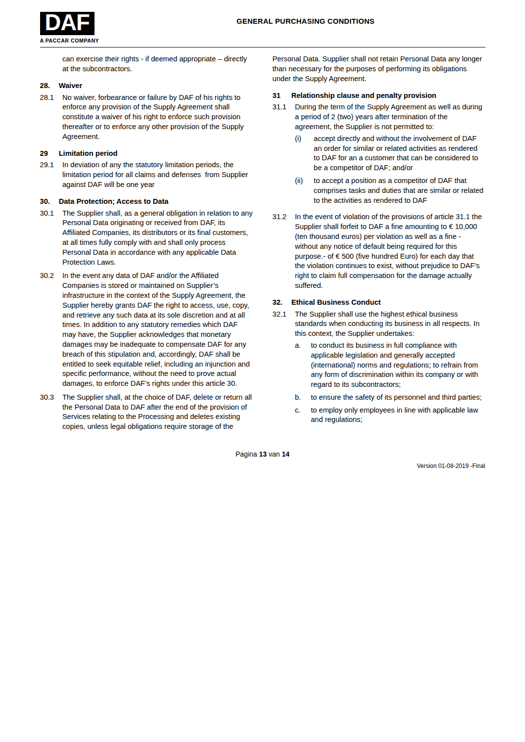DAF
A PACCAR COMPANY
GENERAL PURCHASING CONDITIONS
can exercise their rights - if deemed appropriate – directly at the subcontractors.
28. Waiver
28.1
No waiver, forbearance or failure by DAF of his rights to enforce any provision of the Supply Agreement shall constitute a waiver of his right to enforce such provision thereafter or to enforce any other provision of the Supply Agreement.
29 Limitation period
29.1
In deviation of any the statutory limitation periods, the limitation period for all claims and defenses from Supplier against DAF will be one year
30. Data Protection; Access to Data
30.1
The Supplier shall, as a general obligation in relation to any Personal Data originating or received from DAF, its Affiliated Companies, its distributors or its final customers, at all times fully comply with and shall only process Personal Data in accordance with any applicable Data Protection Laws.
30.2
In the event any data of DAF and/or the Affiliated Companies is stored or maintained on Supplier’s infrastructure in the context of the Supply Agreement, the Supplier hereby grants DAF the right to access, use, copy, and retrieve any such data at its sole discretion and at all times. In addition to any statutory remedies which DAF may have, the Supplier acknowledges that monetary damages may be inadequate to compensate DAF for any breach of this stipulation and, accordingly, DAF shall be entitled to seek equitable relief, including an injunction and specific performance, without the need to prove actual damages, to enforce DAF’s rights under this article 30.
30.3
The Supplier shall, at the choice of DAF, delete or return all the Personal Data to DAF after the end of the provision of Services relating to the Processing and deletes existing copies, unless legal obligations require storage of the
Personal Data. Supplier shall not retain Personal Data any longer than necessary for the purposes of performing its obligations under the Supply Agreement.
31 Relationship clause and penalty provision
31.1
During the term of the Supply Agreement as well as during a period of 2 (two) years after termination of the agreement, the Supplier is not permitted to:
(i) accept directly and without the involvement of DAF an order for similar or related activities as rendered to DAF for an a customer that can be considered to be a competitor of DAF; and/or
(ii) to accept a position as a competitor of DAF that comprises tasks and duties that are similar or related to the activities as rendered to DAF
31.2
In the event of violation of the provisions of article 31.1 the Supplier shall forfeit to DAF a fine amounting to € 10,000 (ten thousand euros) per violation as well as a fine - without any notice of default being required for this purpose.- of € 500 (five hundred Euro) for each day that the violation continues to exist, without prejudice to DAF's right to claim full compensation for the damage actually suffered.
32. Ethical Business Conduct
32.1
The Supplier shall use the highest ethical business standards when conducting its business in all respects. In this context, the Supplier undertakes:
a. to conduct its business in full compliance with applicable legislation and generally accepted (international) norms and regulations; to refrain from any form of discrimination within its company or with regard to its subcontractors;
b. to ensure the safety of its personnel and third parties;
c. to employ only employees in line with applicable law and regulations;
Pagina 13 van 14
Version 01-08-2019 -Final